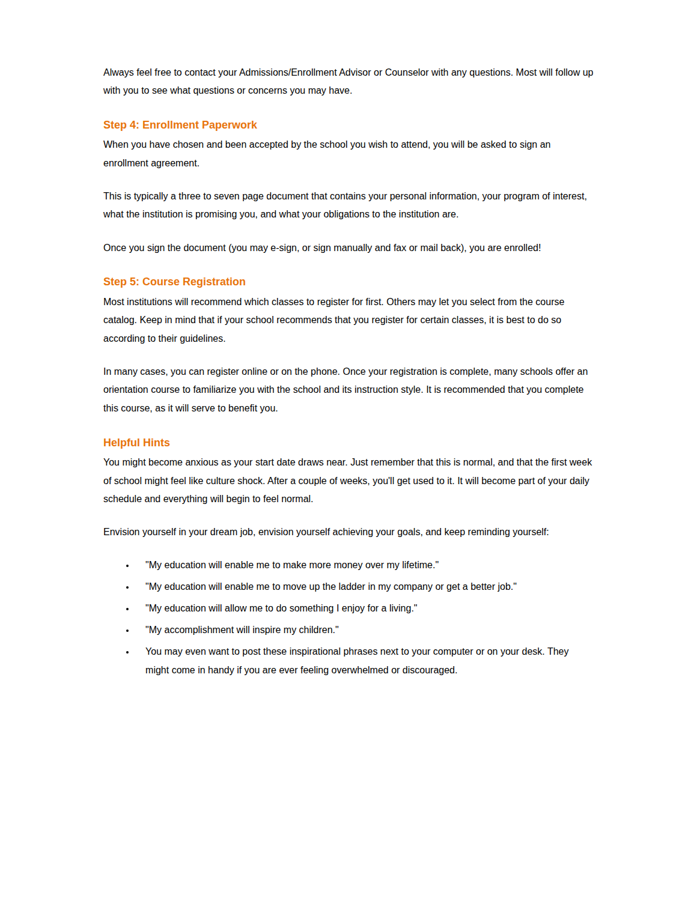Always feel free to contact your Admissions/Enrollment Advisor or Counselor with any questions. Most will follow up with you to see what questions or concerns you may have.
Step 4: Enrollment Paperwork
When you have chosen and been accepted by the school you wish to attend, you will be asked to sign an enrollment agreement.
This is typically a three to seven page document that contains your personal information, your program of interest, what the institution is promising you, and what your obligations to the institution are.
Once you sign the document (you may e-sign, or sign manually and fax or mail back), you are enrolled!
Step 5: Course Registration
Most institutions will recommend which classes to register for first. Others may let you select from the course catalog. Keep in mind that if your school recommends that you register for certain classes, it is best to do so according to their guidelines.
In many cases, you can register online or on the phone. Once your registration is complete, many schools offer an orientation course to familiarize you with the school and its instruction style. It is recommended that you complete this course, as it will serve to benefit you.
Helpful Hints
You might become anxious as your start date draws near. Just remember that this is normal, and that the first week of school might feel like culture shock. After a couple of weeks, you'll get used to it. It will become part of your daily schedule and everything will begin to feel normal.
Envision yourself in your dream job, envision yourself achieving your goals, and keep reminding yourself:
"My education will enable me to make more money over my lifetime."
"My education will enable me to move up the ladder in my company or get a better job."
"My education will allow me to do something I enjoy for a living."
"My accomplishment will inspire my children."
You may even want to post these inspirational phrases next to your computer or on your desk. They might come in handy if you are ever feeling overwhelmed or discouraged.